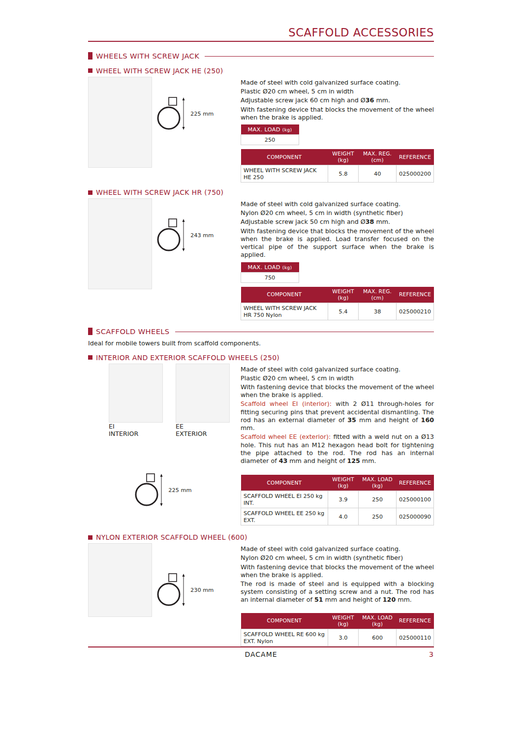SCAFFOLD ACCESSORIES
WHEELS WITH SCREW JACK
WHEEL WITH SCREW JACK HE (250)
225 mm
Made of steel with cold galvanized surface coating.
Plastic Ø20 cm wheel, 5 cm in width
Adjustable screw jack 60 cm high and Ø36 mm.
With fastening device that blocks the movement of the wheel when the brake is applied.
| MAX. LOAD (kg) |
| --- |
| 250 |
| COMPONENT | WEIGHT (kg) | MAX. REG. (cm) | REFERENCE |
| --- | --- | --- | --- |
| WHEEL WITH SCREW JACK HE 250 | 5.8 | 40 | 025000200 |
WHEEL WITH SCREW JACK HR (750)
243 mm
Made of steel with cold galvanized surface coating.
Nylon Ø20 cm wheel, 5 cm in width (synthetic fiber)
Adjustable screw jack 50 cm high and Ø38 mm.
With fastening device that blocks the movement of the wheel when the brake is applied. Load transfer focused on the vertical pipe of the support surface when the brake is applied.
| MAX. LOAD (kg) |
| --- |
| 750 |
| COMPONENT | WEIGHT (kg) | MAX. REG. (cm) | REFERENCE |
| --- | --- | --- | --- |
| WHEEL WITH SCREW JACK HR 750 Nylon | 5.4 | 38 | 025000210 |
SCAFFOLD WHEELS
Ideal for mobile towers built from scaffold components.
INTERIOR AND EXTERIOR SCAFFOLD WHEELS (250)
EI
INTERIOR
EE
EXTERIOR
Made of steel with cold galvanized surface coating.
Plastic Ø20 cm wheel, 5 cm in width
With fastening device that blocks the movement of the wheel when the brake is applied.
Scaffold wheel EI (interior): with 2 Ø11 through-holes for fitting securing pins that prevent accidental dismantling. The rod has an external diameter of 35 mm and height of 160 mm.
Scaffold wheel EE (exterior): fitted with a weld nut on a Ø13 hole. This nut has an M12 hexagon head bolt for tightening the pipe attached to the rod. The rod has an internal diameter of 43 mm and height of 125 mm.
225 mm
| COMPONENT | WEIGHT (kg) | MAX. LOAD (kg) | REFERENCE |
| --- | --- | --- | --- |
| SCAFFOLD WHEEL EI 250 kg INT. | 3.9 | 250 | 025000100 |
| SCAFFOLD WHEEL EE 250 kg EXT. | 4.0 | 250 | 025000090 |
NYLON EXTERIOR SCAFFOLD WHEEL (600)
230 mm
Made of steel with cold galvanized surface coating.
Nylon Ø20 cm wheel, 5 cm in width (synthetic fiber)
With fastening device that blocks the movement of the wheel when the brake is applied.
The rod is made of steel and is equipped with a blocking system consisting of a setting screw and a nut. The rod has an internal diameter of 51 mm and height of 120 mm.
| COMPONENT | WEIGHT (kg) | MAX. LOAD (kg) | REFERENCE |
| --- | --- | --- | --- |
| SCAFFOLD WHEEL RE 600 kg EXT. Nylon | 3.0 | 600 | 025000110 |
DACAME 3